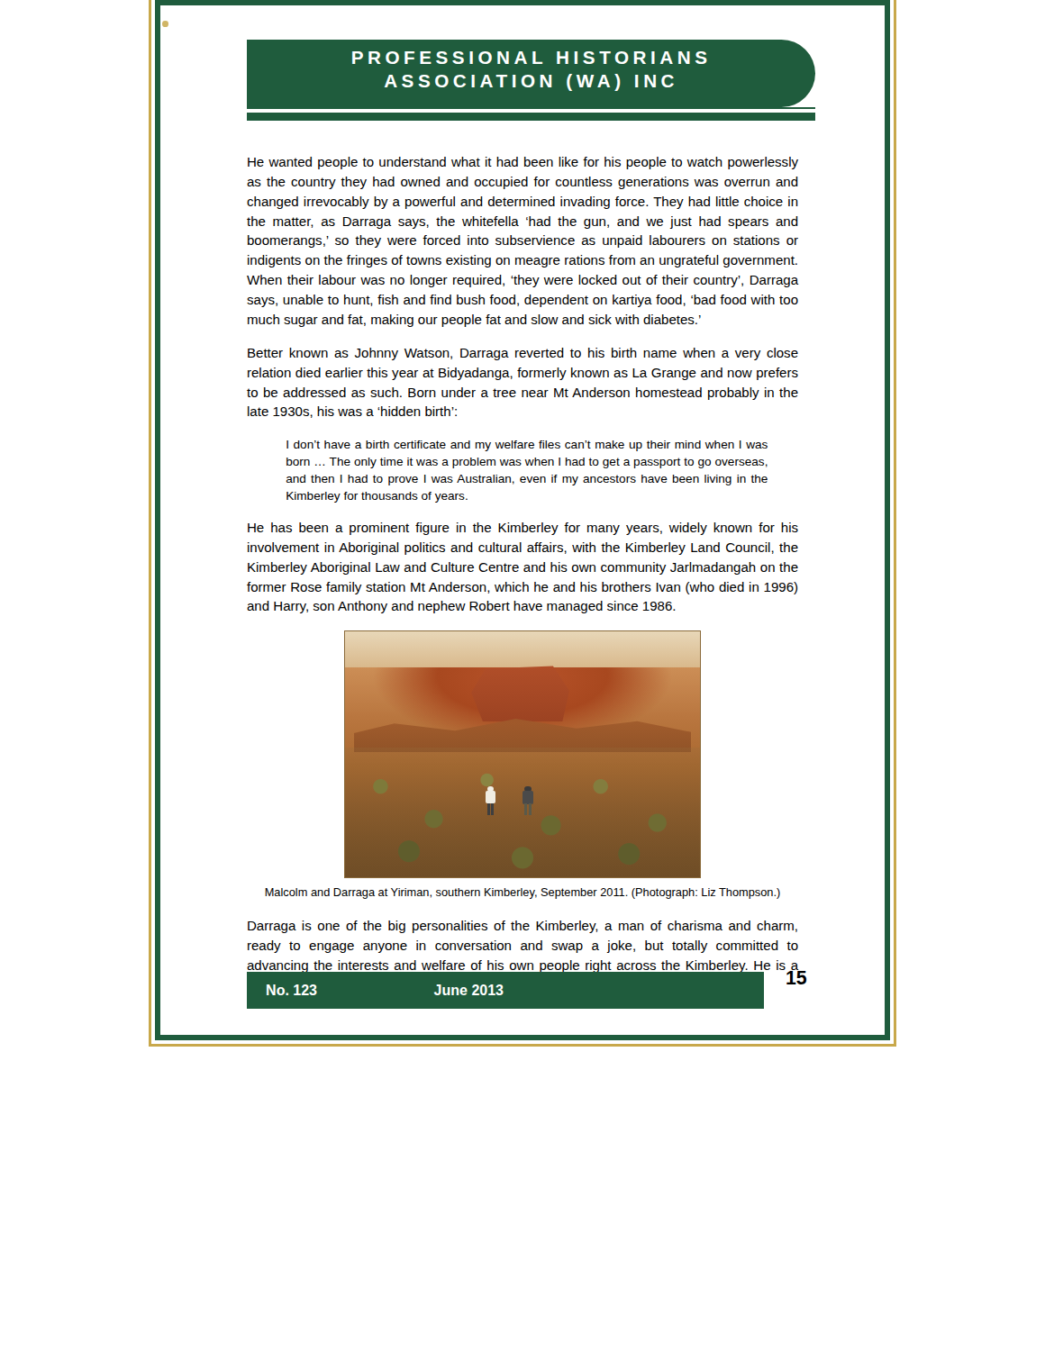PROFESSIONAL HISTORIANS
ASSOCIATION (WA) INC
He wanted people to understand what it had been like for his people to watch powerlessly as the country they had owned and occupied for countless generations was overrun and changed irrevocably by a powerful and determined invading force. They had little choice in the matter, as Darraga says, the whitefella ‘had the gun, and we just had spears and boomerangs,’ so they were forced into subservience as unpaid labourers on stations or indigents on the fringes of towns existing on meagre rations from an ungrateful government. When their labour was no longer required, ‘they were locked out of their country’, Darraga says, unable to hunt, fish and find bush food, dependent on kartiya food, ‘bad food with too much sugar and fat, making our people fat and slow and sick with diabetes.’
Better known as Johnny Watson, Darraga reverted to his birth name when a very close relation died earlier this year at Bidyadanga, formerly known as La Grange and now prefers to be addressed as such. Born under a tree near Mt Anderson homestead probably in the late 1930s, his was a ‘hidden birth’:
I don’t have a birth certificate and my welfare files can’t make up their mind when I was born … The only time it was a problem was when I had to get a passport to go overseas, and then I had to prove I was Australian, even if my ancestors have been living in the Kimberley for thousands of years.
He has been a prominent figure in the Kimberley for many years, widely known for his involvement in Aboriginal politics and cultural affairs, with the Kimberley Land Council, the Kimberley Aboriginal Law and Culture Centre and his own community Jarlmadangah on the former Rose family station Mt Anderson, which he and his brothers Ivan (who died in 1996) and Harry, son Anthony and nephew Robert have managed since 1986.
Malcolm and Darraga at Yiriman, southern Kimberley, September 2011. (Photograph: Liz Thompson.)
Darraga is one of the big personalities of the Kimberley, a man of charisma and charm, ready to engage anyone in conversation and swap a joke, but totally committed to advancing the interests and welfare of his own people right across the Kimberley. He is a man of incessant energy, always on the move, constantly working and constantly
No. 123 June 2013
15